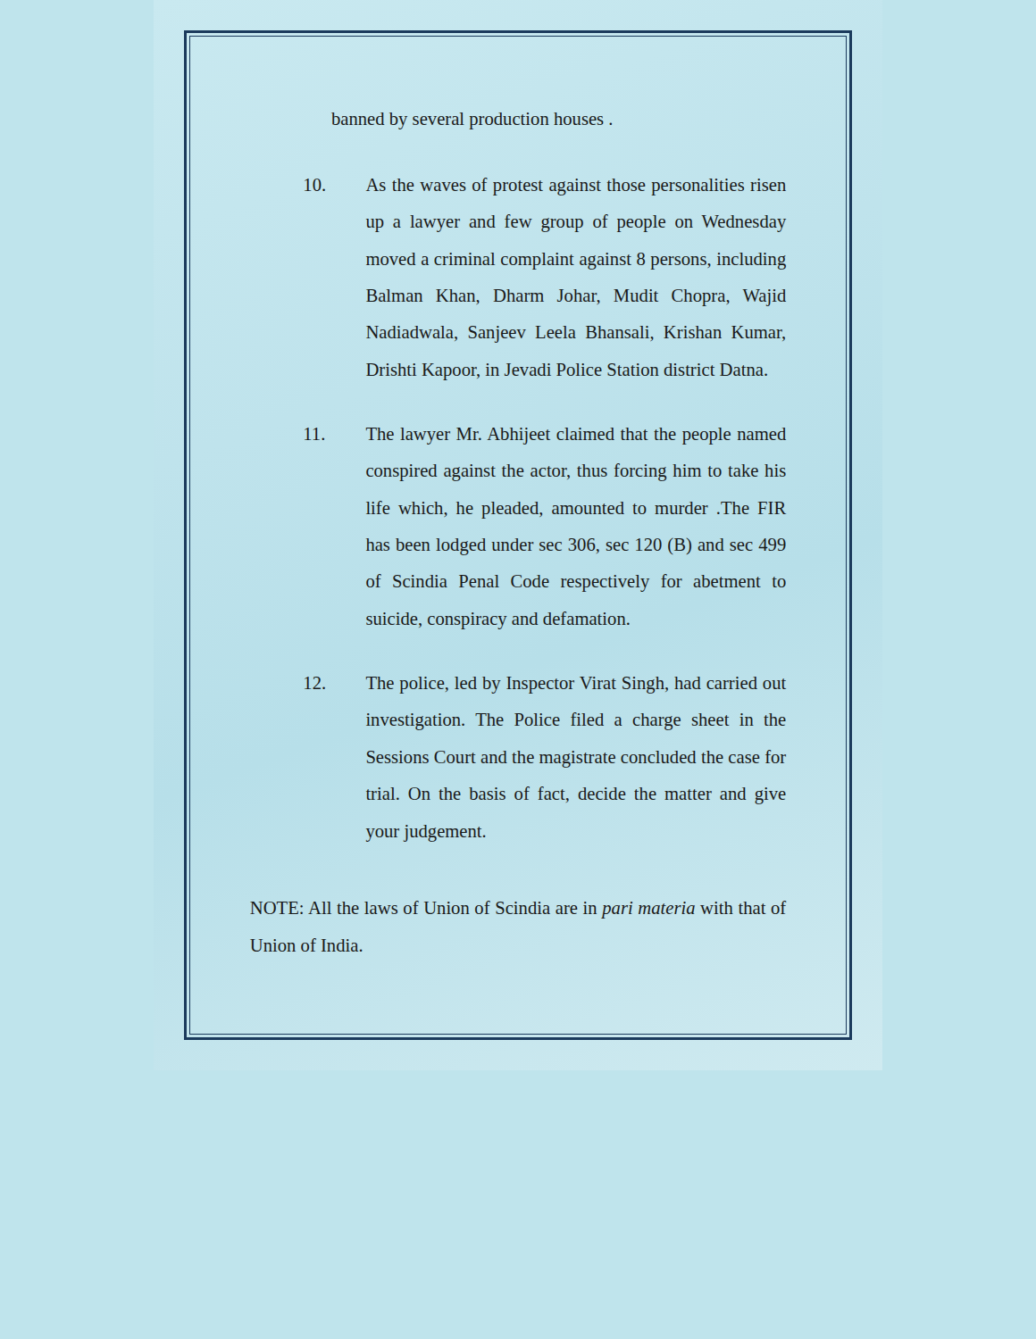banned by several production houses .
10. As the waves of protest against those personalities risen up a lawyer and few group of people on Wednesday moved a criminal complaint against 8 persons, including Balman Khan, Dharm Johar, Mudit Chopra, Wajid Nadiadwala, Sanjeev Leela Bhansali, Krishan Kumar, Drishti Kapoor, in Jevadi Police Station district Datna.
11. The lawyer Mr. Abhijeet claimed that the people named conspired against the actor, thus forcing him to take his life which, he pleaded, amounted to murder .The FIR has been lodged under sec 306, sec 120 (B) and sec 499 of Scindia Penal Code respectively for abetment to suicide, conspiracy and defamation.
12. The police, led by Inspector Virat Singh, had carried out investigation. The Police filed a charge sheet in the Sessions Court and the magistrate concluded the case for trial. On the basis of fact, decide the matter and give your judgement.
NOTE: All the laws of Union of Scindia are in pari materia with that of Union of India.